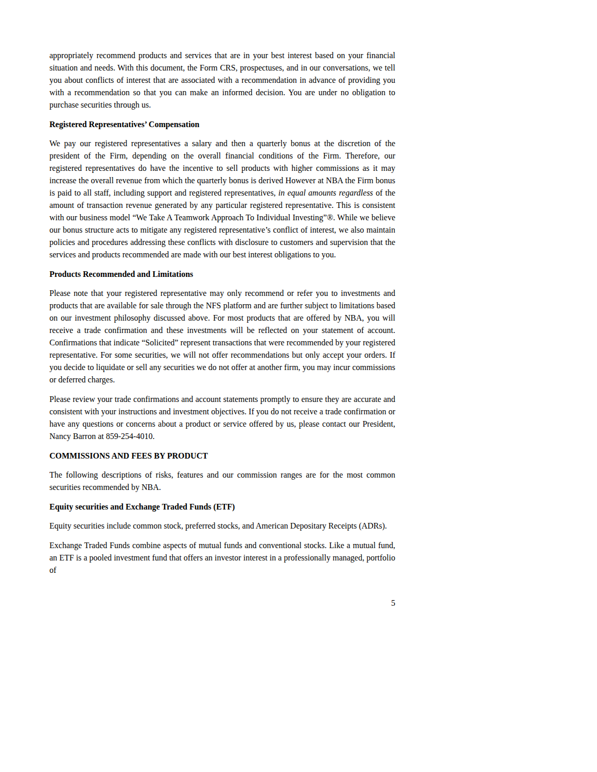appropriately recommend products and services that are in your best interest based on your financial situation and needs. With this document, the Form CRS, prospectuses, and in our conversations, we tell you about conflicts of interest that are associated with a recommendation in advance of providing you with a recommendation so that you can make an informed decision. You are under no obligation to purchase securities through us.
Registered Representatives’ Compensation
We pay our registered representatives a salary and then a quarterly bonus at the discretion of the president of the Firm, depending on the overall financial conditions of the Firm. Therefore, our registered representatives do have the incentive to sell products with higher commissions as it may increase the overall revenue from which the quarterly bonus is derived However at NBA the Firm bonus is paid to all staff, including support and registered representatives, in equal amounts regardless of the amount of transaction revenue generated by any particular registered representative. This is consistent with our business model “We Take A Teamwork Approach To Individual Investing”®. While we believe our bonus structure acts to mitigate any registered representative’s conflict of interest, we also maintain policies and procedures addressing these conflicts with disclosure to customers and supervision that the services and products recommended are made with our best interest obligations to you.
Products Recommended and Limitations
Please note that your registered representative may only recommend or refer you to investments and products that are available for sale through the NFS platform and are further subject to limitations based on our investment philosophy discussed above. For most products that are offered by NBA, you will receive a trade confirmation and these investments will be reflected on your statement of account. Confirmations that indicate “Solicited” represent transactions that were recommended by your registered representative. For some securities, we will not offer recommendations but only accept your orders. If you decide to liquidate or sell any securities we do not offer at another firm, you may incur commissions or deferred charges.
Please review your trade confirmations and account statements promptly to ensure they are accurate and consistent with your instructions and investment objectives. If you do not receive a trade confirmation or have any questions or concerns about a product or service offered by us, please contact our President, Nancy Barron at 859-254-4010.
COMMISSIONS AND FEES BY PRODUCT
The following descriptions of risks, features and our commission ranges are for the most common securities recommended by NBA.
Equity securities and Exchange Traded Funds (ETF)
Equity securities include common stock, preferred stocks, and American Depositary Receipts (ADRs).
Exchange Traded Funds combine aspects of mutual funds and conventional stocks. Like a mutual fund, an ETF is a pooled investment fund that offers an investor interest in a professionally managed, portfolio of
5